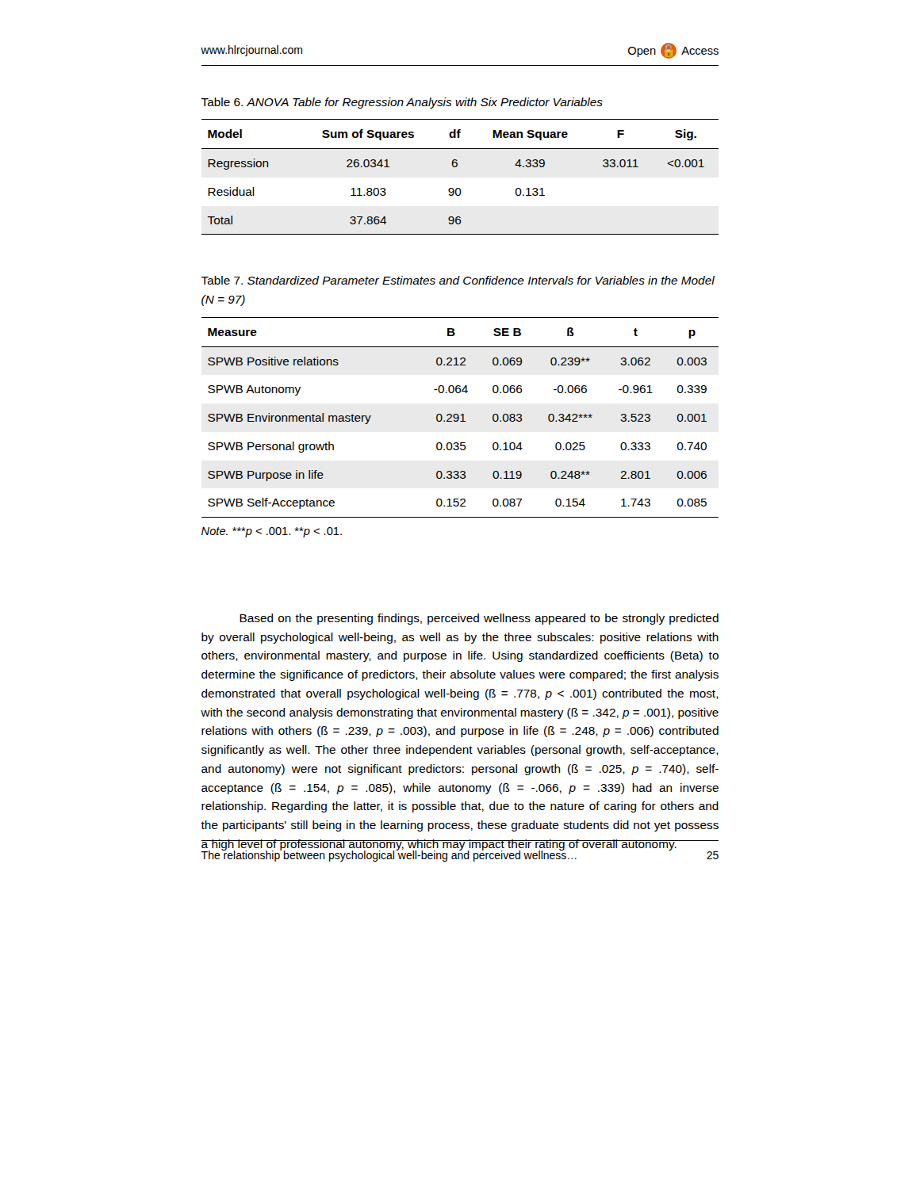www.hlrcjournal.com
Open 🔓 Access
Table 6. ANOVA Table for Regression Analysis with Six Predictor Variables
| Model | Sum of Squares | df | Mean Square | F | Sig. |
| --- | --- | --- | --- | --- | --- |
| Regression | 26.0341 | 6 | 4.339 | 33.011 | <0.001 |
| Residual | 11.803 | 90 | 0.131 | | |
| Total | 37.864 | 96 | | | |
Table 7. Standardized Parameter Estimates and Confidence Intervals for Variables in the Model (N = 97)
| Measure | B | SE B | ß | t | p |
| --- | --- | --- | --- | --- | --- |
| SPWB Positive relations | 0.212 | 0.069 | 0.239** | 3.062 | 0.003 |
| SPWB Autonomy | -0.064 | 0.066 | -0.066 | -0.961 | 0.339 |
| SPWB Environmental mastery | 0.291 | 0.083 | 0.342*** | 3.523 | 0.001 |
| SPWB Personal growth | 0.035 | 0.104 | 0.025 | 0.333 | 0.740 |
| SPWB Purpose in life | 0.333 | 0.119 | 0.248** | 2.801 | 0.006 |
| SPWB Self-Acceptance | 0.152 | 0.087 | 0.154 | 1.743 | 0.085 |
Note. ***p < .001. **p < .01.
Based on the presenting findings, perceived wellness appeared to be strongly predicted by overall psychological well-being, as well as by the three subscales: positive relations with others, environmental mastery, and purpose in life. Using standardized coefficients (Beta) to determine the significance of predictors, their absolute values were compared; the first analysis demonstrated that overall psychological well-being (ß = .778, p < .001) contributed the most, with the second analysis demonstrating that environmental mastery (ß = .342, p = .001), positive relations with others (ß = .239, p = .003), and purpose in life (ß = .248, p = .006) contributed significantly as well. The other three independent variables (personal growth, self-acceptance, and autonomy) were not significant predictors: personal growth (ß = .025, p = .740), self-acceptance (ß = .154, p = .085), while autonomy (ß = -.066, p = .339) had an inverse relationship. Regarding the latter, it is possible that, due to the nature of caring for others and the participants' still being in the learning process, these graduate students did not yet possess a high level of professional autonomy, which may impact their rating of overall autonomy.
The relationship between psychological well-being and perceived wellness…
25